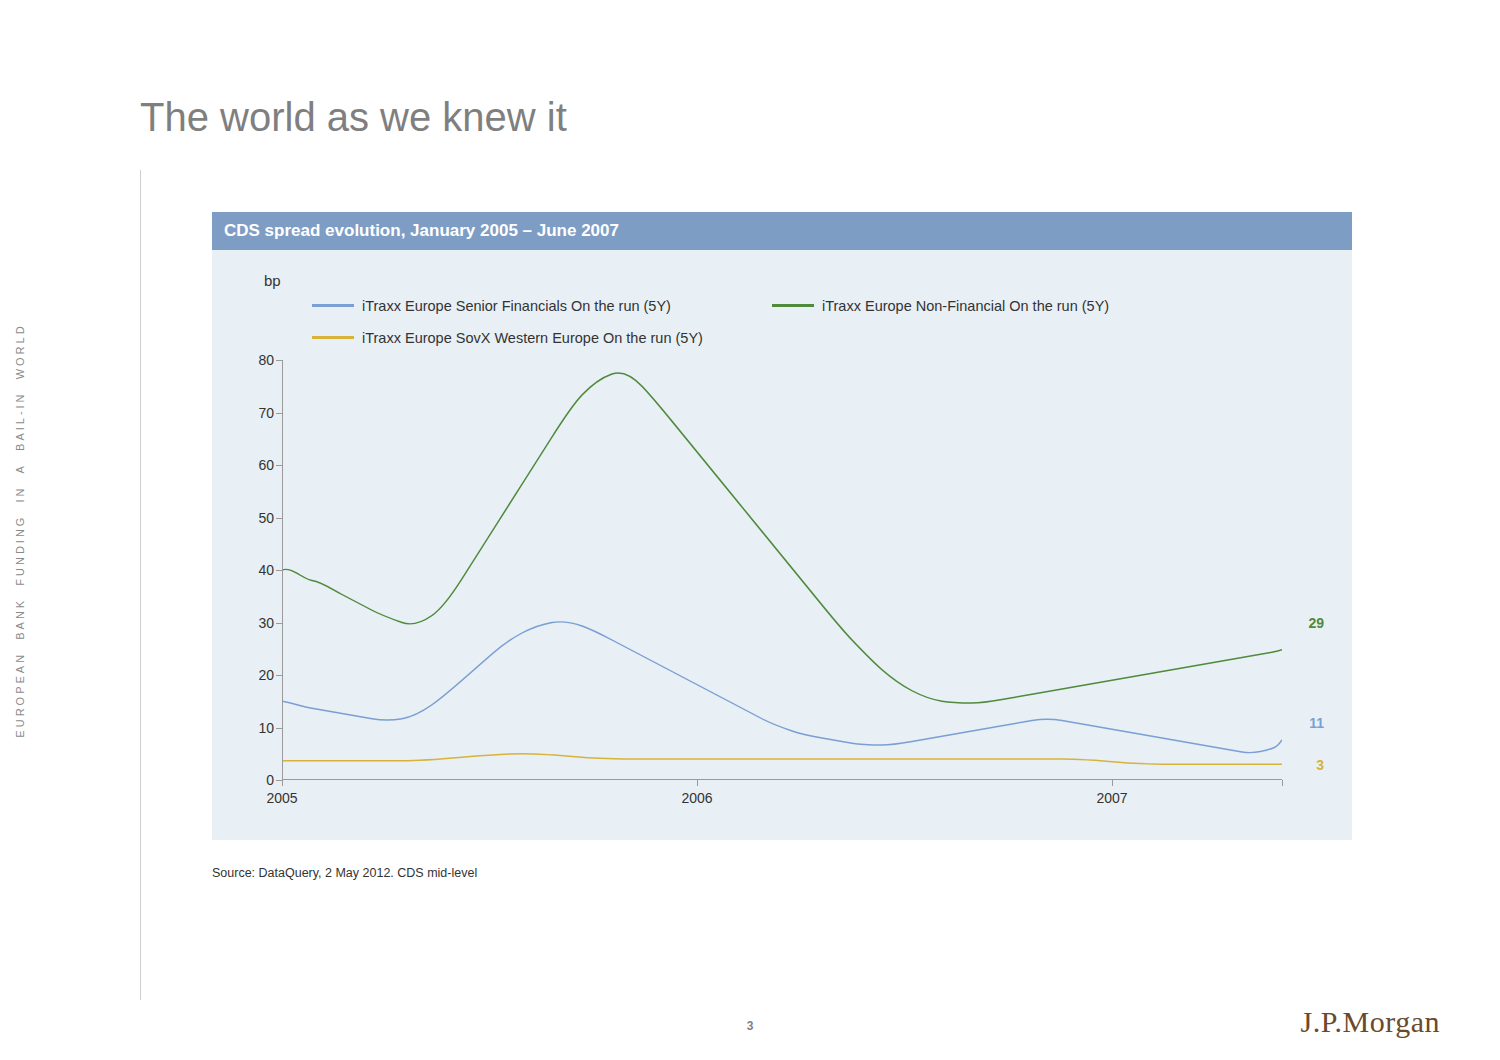EUROPEAN BANK FUNDING IN A BAIL-IN WORLD
The world as we knew it
CDS spread evolution, January 2005 – June 2007
bp
iTraxx Europe Senior Financials On the run (5Y)
iTraxx Europe Non-Financial On the run (5Y)
iTraxx Europe SovX Western Europe On the run (5Y)
0
10
20
30
40
50
60
70
80
2005
2006
2007
29
11
3
Source: DataQuery, 2 May 2012. CDS mid-level
3
J.P.Morgan